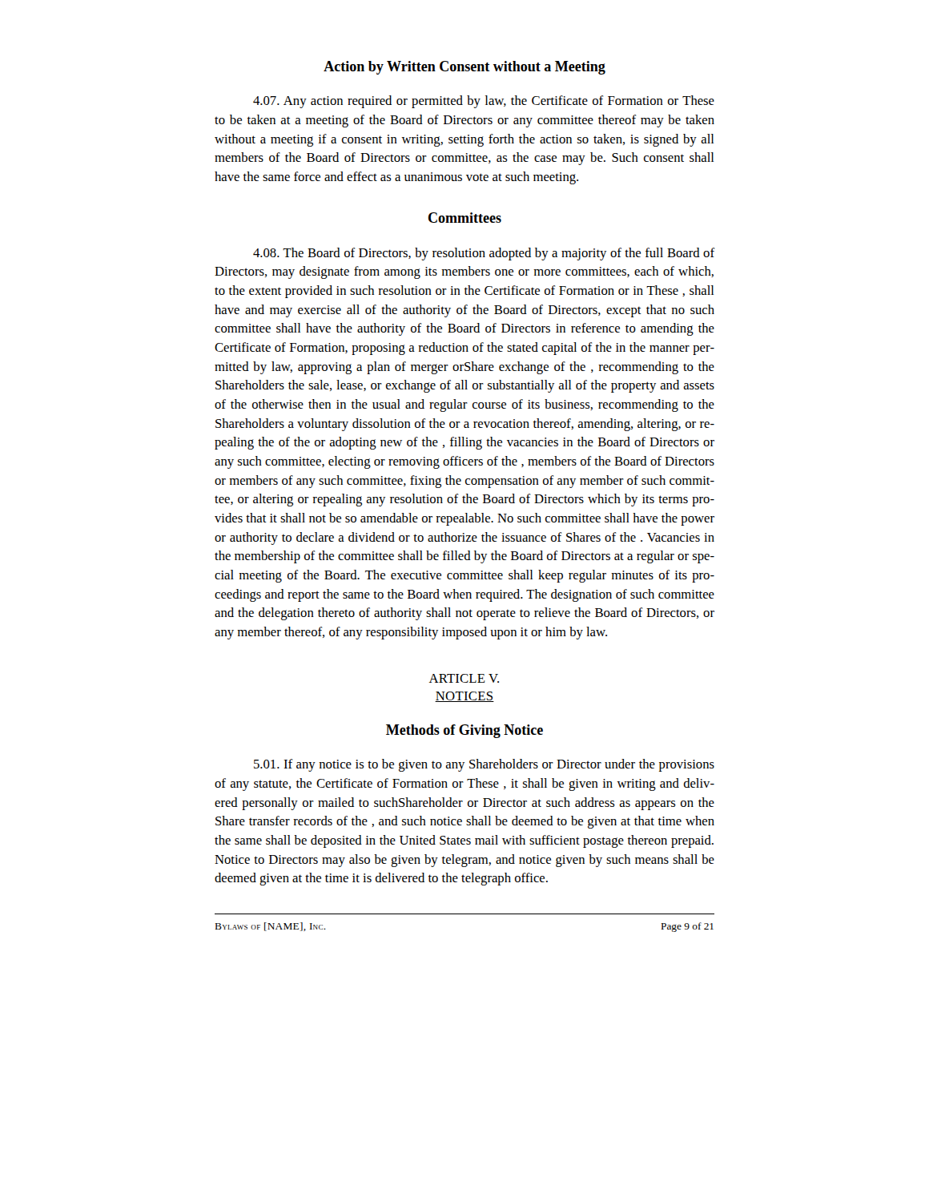Action by Written Consent without a Meeting
4.07. Any action required or permitted by law, the Certificate of Formation or These to be taken at a meeting of the Board of Directors or any committee thereof may be taken without a meeting if a consent in writing, setting forth the action so taken, is signed by all members of the Board of Directors or committee, as the case may be. Such consent shall have the same force and effect as a unanimous vote at such meeting.
Committees
4.08. The Board of Directors, by resolution adopted by a majority of the full Board of Directors, may designate from among its members one or more committees, each of which, to the extent provided in such resolution or in the Certificate of Formation or in These , shall have and may exercise all of the authority of the Board of Directors, except that no such committee shall have the authority of the Board of Directors in reference to amending the Certificate of Formation, proposing a reduction of the stated capital of the in the manner permitted by law, approving a plan of merger orShare exchange of the , recommending to the Shareholders the sale, lease, or exchange of all or substantially all of the property and assets of the otherwise then in the usual and regular course of its business, recommending to the Shareholders a voluntary dissolution of the or a revocation thereof, amending, altering, or repealing the of the or adopting new of the , filling the vacancies in the Board of Directors or any such committee, electing or removing officers of the , members of the Board of Directors or members of any such committee, fixing the compensation of any member of such committee, or altering or repealing any resolution of the Board of Directors which by its terms provides that it shall not be so amendable or repealable. No such committee shall have the power or authority to declare a dividend or to authorize the issuance of Shares of the . Vacancies in the membership of the committee shall be filled by the Board of Directors at a regular or special meeting of the Board. The executive committee shall keep regular minutes of its proceedings and report the same to the Board when required. The designation of such committee and the delegation thereto of authority shall not operate to relieve the Board of Directors, or any member thereof, of any responsibility imposed upon it or him by law.
ARTICLE V. NOTICES
Methods of Giving Notice
5.01. If any notice is to be given to any Shareholders or Director under the provisions of any statute, the Certificate of Formation or These , it shall be given in writing and delivered personally or mailed to suchShareholder or Director at such address as appears on the Share transfer records of the , and such notice shall be deemed to be given at that time when the same shall be deposited in the United States mail with sufficient postage thereon prepaid. Notice to Directors may also be given by telegram, and notice given by such means shall be deemed given at the time it is delivered to the telegraph office.
Bylaws of [NAME], Inc. Page 9 of 21